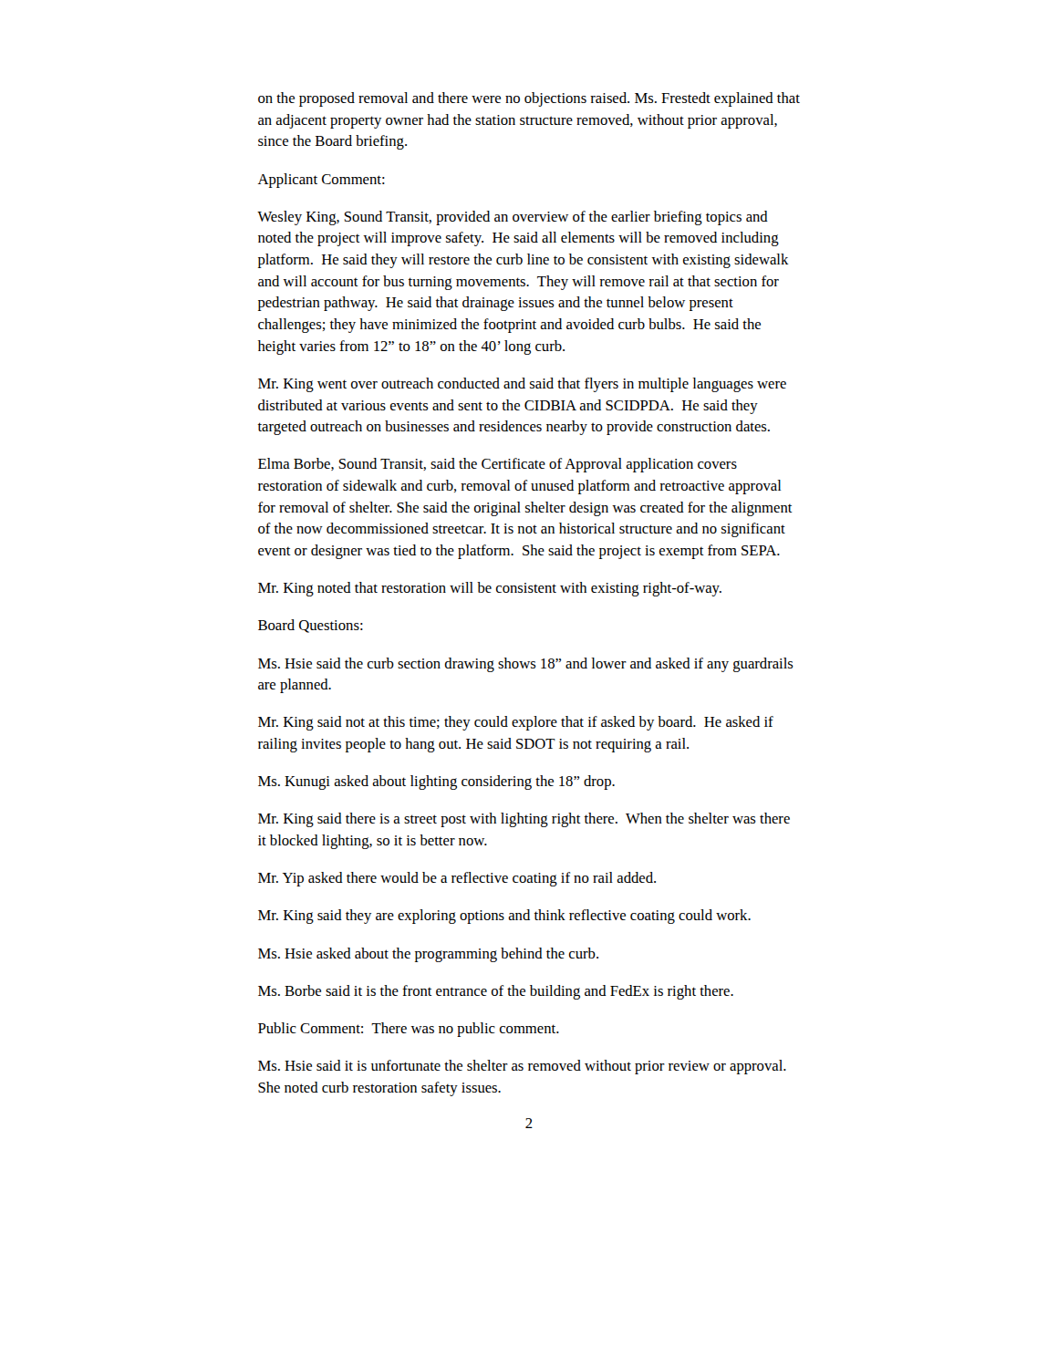on the proposed removal and there were no objections raised. Ms. Frestedt explained that an adjacent property owner had the station structure removed, without prior approval, since the Board briefing.
Applicant Comment:
Wesley King, Sound Transit, provided an overview of the earlier briefing topics and noted the project will improve safety. He said all elements will be removed including platform. He said they will restore the curb line to be consistent with existing sidewalk and will account for bus turning movements. They will remove rail at that section for pedestrian pathway. He said that drainage issues and the tunnel below present challenges; they have minimized the footprint and avoided curb bulbs. He said the height varies from 12” to 18” on the 40’ long curb.
Mr. King went over outreach conducted and said that flyers in multiple languages were distributed at various events and sent to the CIDBIA and SCIDPDA. He said they targeted outreach on businesses and residences nearby to provide construction dates.
Elma Borbe, Sound Transit, said the Certificate of Approval application covers restoration of sidewalk and curb, removal of unused platform and retroactive approval for removal of shelter. She said the original shelter design was created for the alignment of the now decommissioned streetcar. It is not an historical structure and no significant event or designer was tied to the platform. She said the project is exempt from SEPA.
Mr. King noted that restoration will be consistent with existing right-of-way.
Board Questions:
Ms. Hsie said the curb section drawing shows 18” and lower and asked if any guardrails are planned.
Mr. King said not at this time; they could explore that if asked by board. He asked if railing invites people to hang out. He said SDOT is not requiring a rail.
Ms. Kunugi asked about lighting considering the 18” drop.
Mr. King said there is a street post with lighting right there. When the shelter was there it blocked lighting, so it is better now.
Mr. Yip asked there would be a reflective coating if no rail added.
Mr. King said they are exploring options and think reflective coating could work.
Ms. Hsie asked about the programming behind the curb.
Ms. Borbe said it is the front entrance of the building and FedEx is right there.
Public Comment: There was no public comment.
Ms. Hsie said it is unfortunate the shelter as removed without prior review or approval. She noted curb restoration safety issues.
2